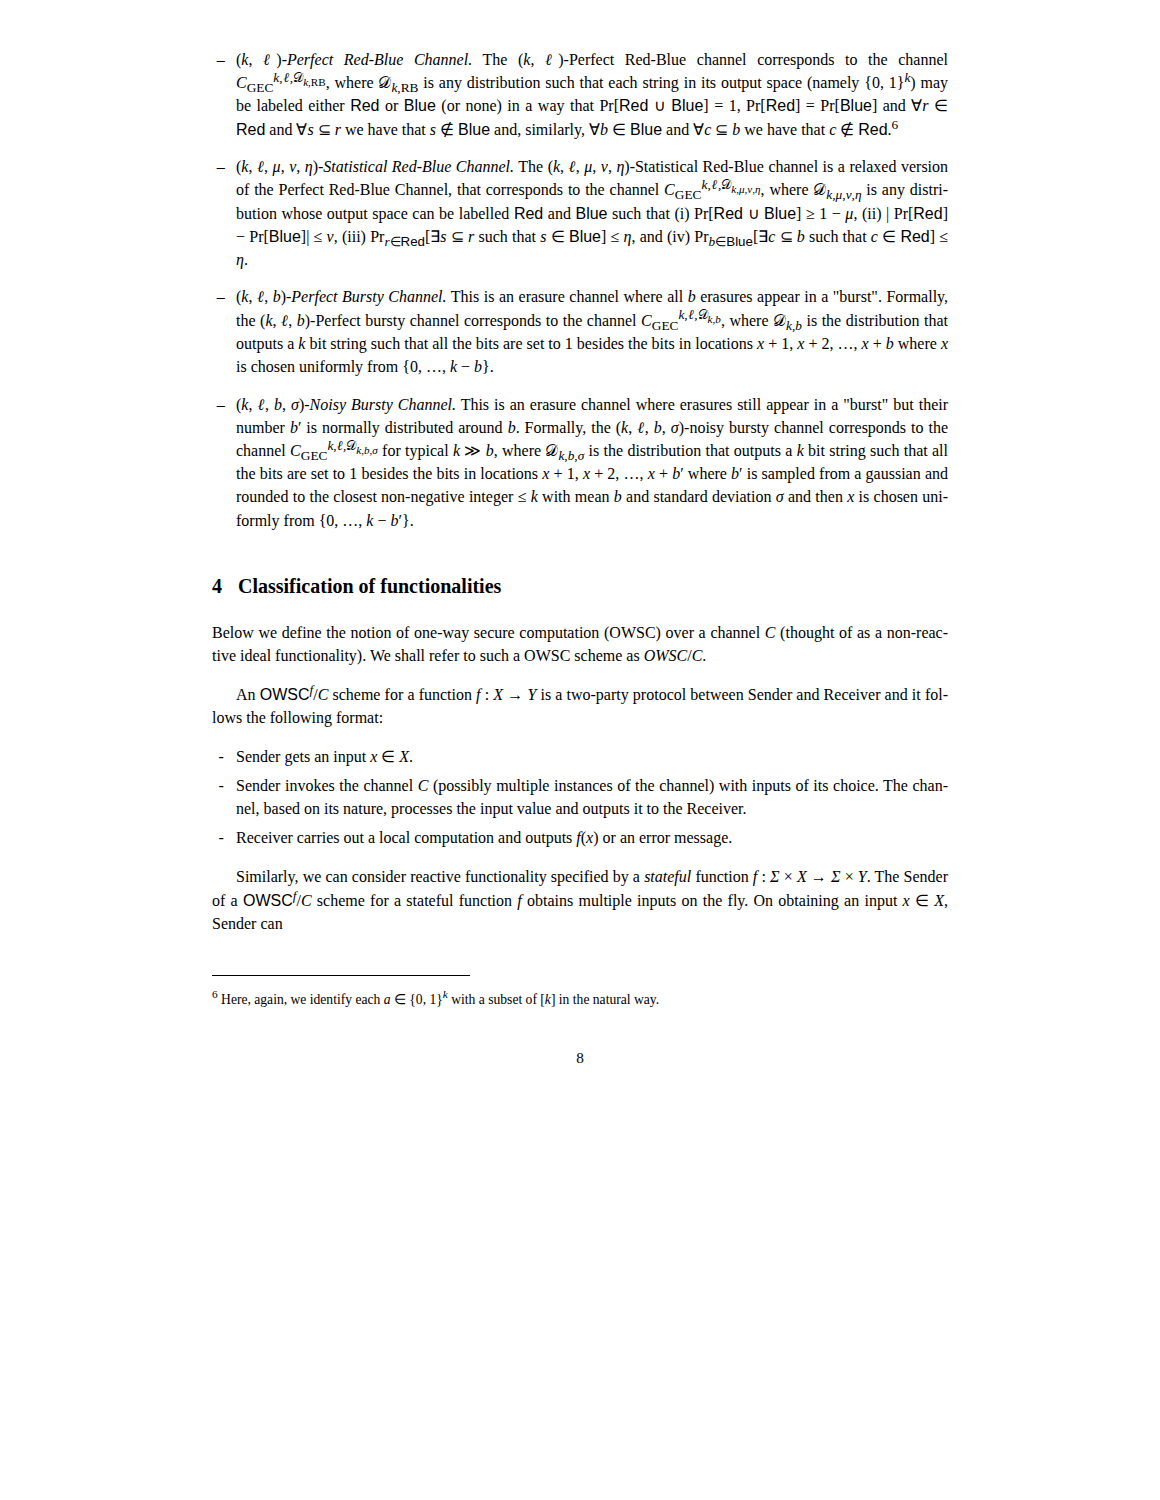(k, ℓ)-Perfect Red-Blue Channel. The (k, ℓ)-Perfect Red-Blue channel corresponds to the channel CGECk,ℓ,𝒟k,RB, where 𝒟k,RB is any distribution such that each string in its output space (namely {0, 1}k) may be labeled either Red or Blue (or none) in a way that Pr[Red ∪ Blue] = 1, Pr[Red] = Pr[Blue] and ∀r ∈ Red and ∀s ⊆ r we have that s ∉ Blue and, similarly, ∀b ∈ Blue and ∀c ⊆ b we have that c ∉ Red.6
(k, ℓ, μ, ν, η)-Statistical Red-Blue Channel. The (k, ℓ, μ, ν, η)-Statistical Red-Blue channel is a relaxed version of the Perfect Red-Blue Channel, that corresponds to the channel CGECk,ℓ,𝒟k,μ,ν,η, where 𝒟k,μ,ν,η is any distribution whose output space can be labelled Red and Blue such that (i) Pr[Red ∪ Blue] ≥ 1 − μ, (ii) | Pr[Red] − Pr[Blue]| ≤ ν, (iii) Prr∈Red[∃s ⊆ r such that s ∈ Blue] ≤ η, and (iv) Prb∈Blue[∃c ⊆ b such that c ∈ Red] ≤ η.
(k, ℓ, b)-Perfect Bursty Channel. This is an erasure channel where all b erasures appear in a "burst". Formally, the (k, ℓ, b)-Perfect bursty channel corresponds to the channel CGECk,ℓ,𝒟k,b, where 𝒟k,b is the distribution that outputs a k bit string such that all the bits are set to 1 besides the bits in locations x + 1, x + 2, …, x + b where x is chosen uniformly from {0, …, k − b}.
(k, ℓ, b, σ)-Noisy Bursty Channel. This is an erasure channel where erasures still appear in a "burst" but their number b′ is normally distributed around b. Formally, the (k, ℓ, b, σ)-noisy bursty channel corresponds to the channel CGECk,ℓ,𝒟k,b,σ for typical k ≫ b, where 𝒟k,b,σ is the distribution that outputs a k bit string such that all the bits are set to 1 besides the bits in locations x + 1, x + 2, …, x + b′ where b′ is sampled from a gaussian and rounded to the closest non-negative integer ≤ k with mean b and standard deviation σ and then x is chosen uniformly from {0, …, k − b′}.
4 Classification of functionalities
Below we define the notion of one-way secure computation (OWSC) over a channel C (thought of as a non-reactive ideal functionality). We shall refer to such a OWSC scheme as OWSC/C.
An OWSCf/C scheme for a function f : X → Y is a two-party protocol between Sender and Receiver and it follows the following format:
Sender gets an input x ∈ X.
Sender invokes the channel C (possibly multiple instances of the channel) with inputs of its choice. The channel, based on its nature, processes the input value and outputs it to the Receiver.
Receiver carries out a local computation and outputs f(x) or an error message.
Similarly, we can consider reactive functionality specified by a stateful function f : Σ × X → Σ × Y. The Sender of a OWSCf/C scheme for a stateful function f obtains multiple inputs on the fly. On obtaining an input x ∈ X, Sender can
6 Here, again, we identify each a ∈ {0, 1}k with a subset of [k] in the natural way.
8